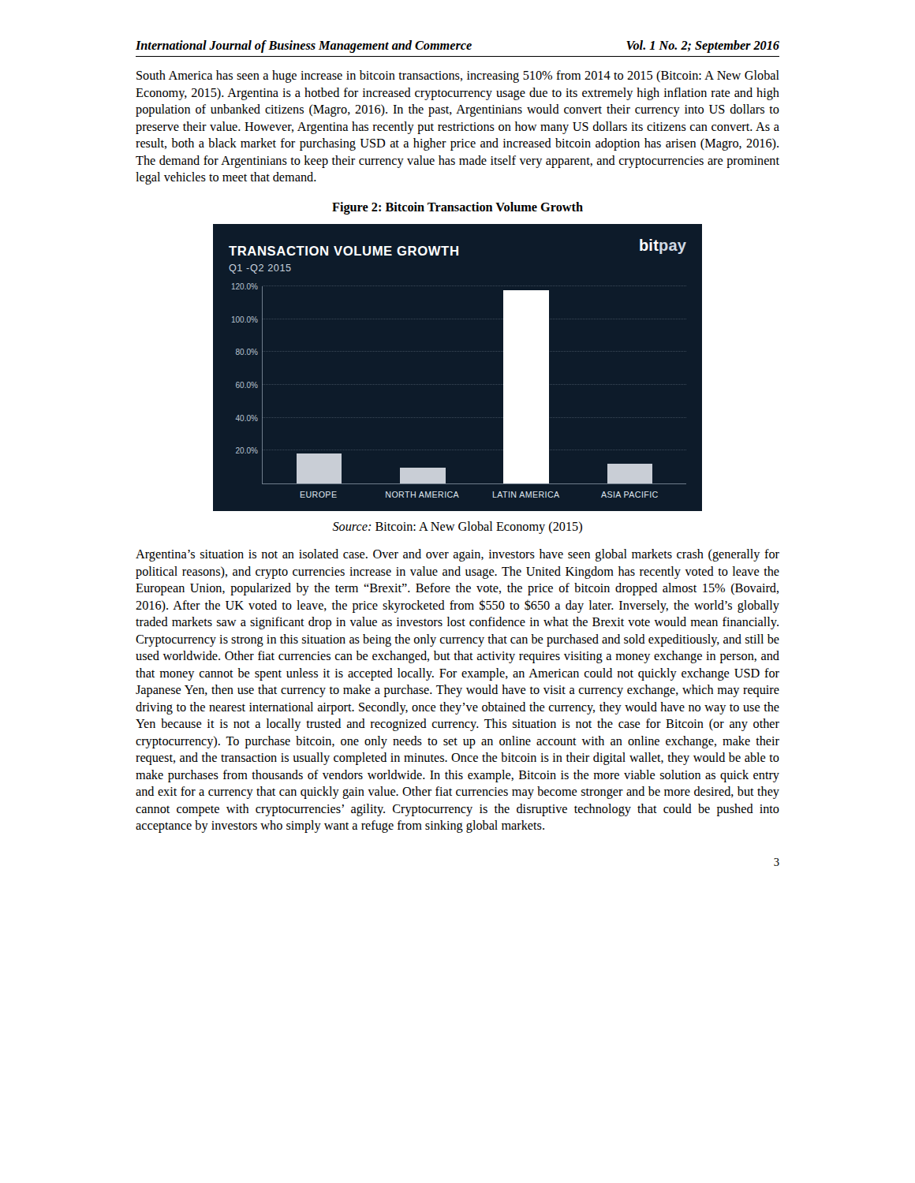International Journal of Business Management and Commerce
Vol. 1 No. 2; September 2016
South America has seen a huge increase in bitcoin transactions, increasing 510% from 2014 to 2015 (Bitcoin: A New Global Economy, 2015). Argentina is a hotbed for increased cryptocurrency usage due to its extremely high inflation rate and high population of unbanked citizens (Magro, 2016). In the past, Argentinians would convert their currency into US dollars to preserve their value. However, Argentina has recently put restrictions on how many US dollars its citizens can convert. As a result, both a black market for purchasing USD at a higher price and increased bitcoin adoption has arisen (Magro, 2016). The demand for Argentinians to keep their currency value has made itself very apparent, and cryptocurrencies are prominent legal vehicles to meet that demand.
Figure 2: Bitcoin Transaction Volume Growth
bitpay
TRANSACTION VOLUME GROWTH
Q1 -Q2 2015
120.0%
100.0%
80.0%
60.0%
40.0%
20.0%
EUROPE NORTH AMERICA LATIN AMERICA ASIA PACIFIC
Source: Bitcoin: A New Global Economy (2015)
Argentina’s situation is not an isolated case. Over and over again, investors have seen global markets crash (generally for political reasons), and crypto currencies increase in value and usage. The United Kingdom has recently voted to leave the European Union, popularized by the term “Brexit”. Before the vote, the price of bitcoin dropped almost 15% (Bovaird, 2016). After the UK voted to leave, the price skyrocketed from $550 to $650 a day later. Inversely, the world’s globally traded markets saw a significant drop in value as investors lost confidence in what the Brexit vote would mean financially. Cryptocurrency is strong in this situation as being the only currency that can be purchased and sold expeditiously, and still be used worldwide. Other fiat currencies can be exchanged, but that activity requires visiting a money exchange in person, and that money cannot be spent unless it is accepted locally. For example, an American could not quickly exchange USD for Japanese Yen, then use that currency to make a purchase. They would have to visit a currency exchange, which may require driving to the nearest international airport. Secondly, once they’ve obtained the currency, they would have no way to use the Yen because it is not a locally trusted and recognized currency. This situation is not the case for Bitcoin (or any other cryptocurrency). To purchase bitcoin, one only needs to set up an online account with an online exchange, make their request, and the transaction is usually completed in minutes. Once the bitcoin is in their digital wallet, they would be able to make purchases from thousands of vendors worldwide. In this example, Bitcoin is the more viable solution as quick entry and exit for a currency that can quickly gain value. Other fiat currencies may become stronger and be more desired, but they cannot compete with cryptocurrencies’ agility. Cryptocurrency is the disruptive technology that could be pushed into acceptance by investors who simply want a refuge from sinking global markets.
3